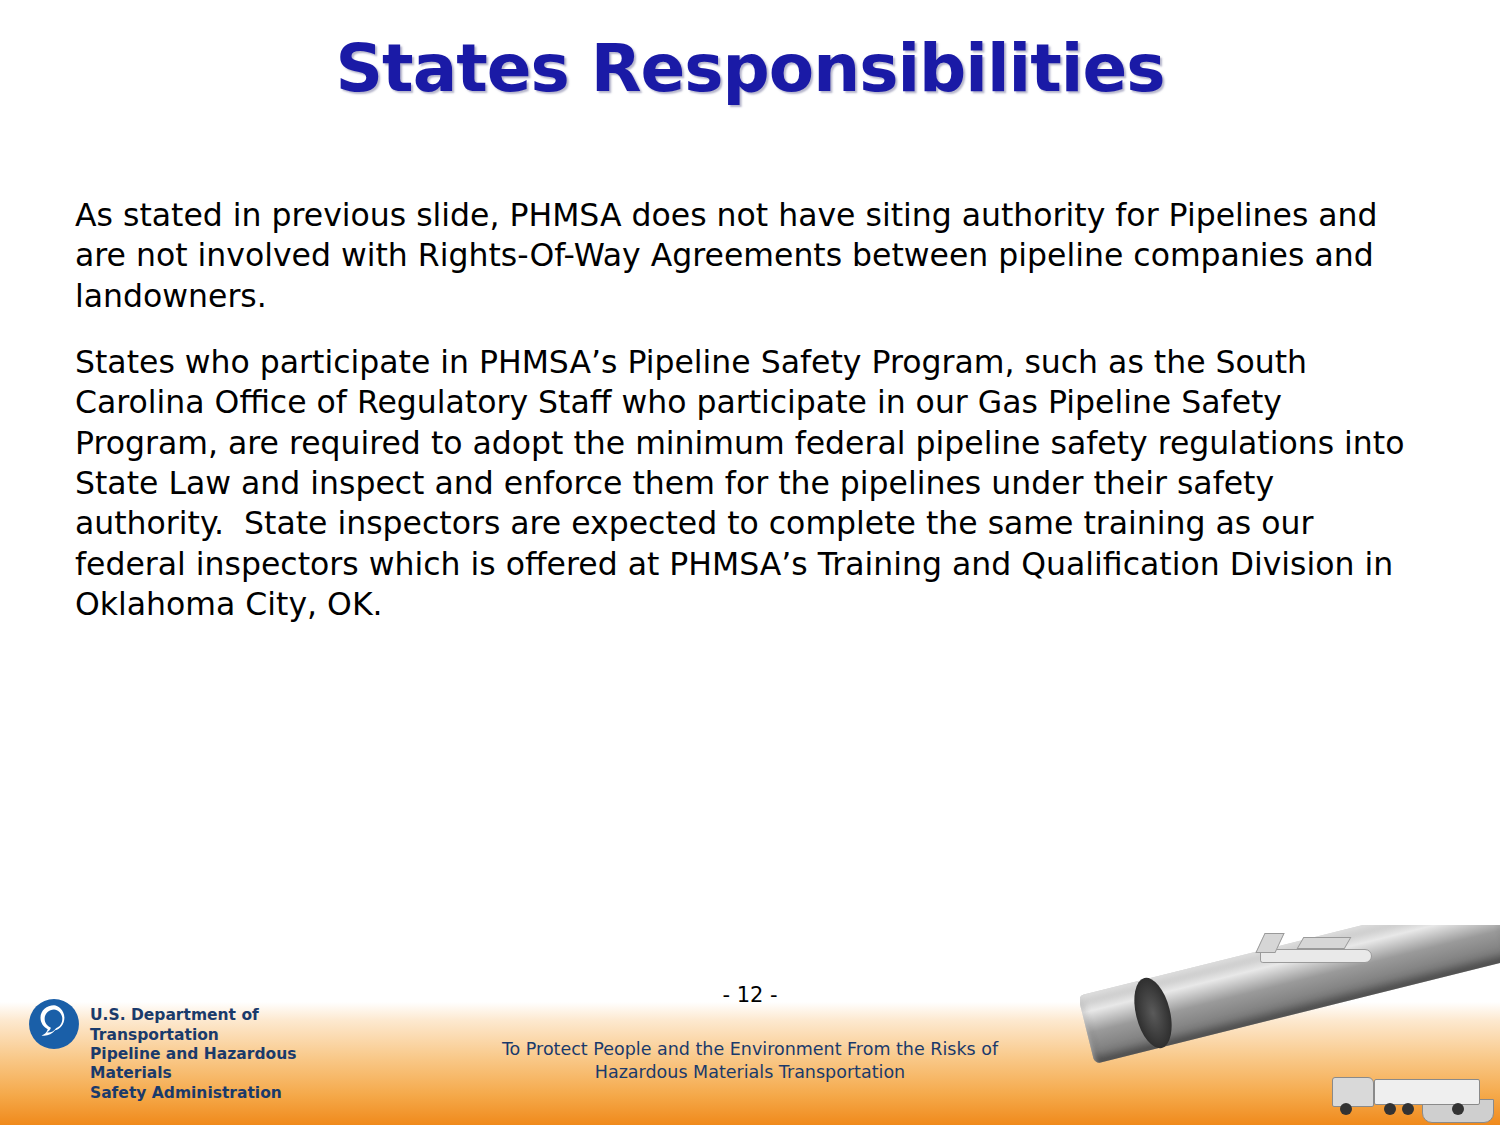States Responsibilities
As stated in previous slide, PHMSA does not have siting authority for Pipelines and are not involved with Rights-Of-Way Agreements between pipeline companies and landowners.
States who participate in PHMSA’s Pipeline Safety Program, such as the South Carolina Office of Regulatory Staff who participate in our Gas Pipeline Safety Program, are required to adopt the minimum federal pipeline safety regulations into State Law and inspect and enforce them for the pipelines under their safety authority. State inspectors are expected to complete the same training as our federal inspectors which is offered at PHMSA’s Training and Qualification Division in Oklahoma City, OK.
- 12 -
To Protect People and the Environment From the Risks of
Hazardous Materials Transportation
U.S. Department of Transportation
Pipeline and Hazardous Materials
Safety Administration